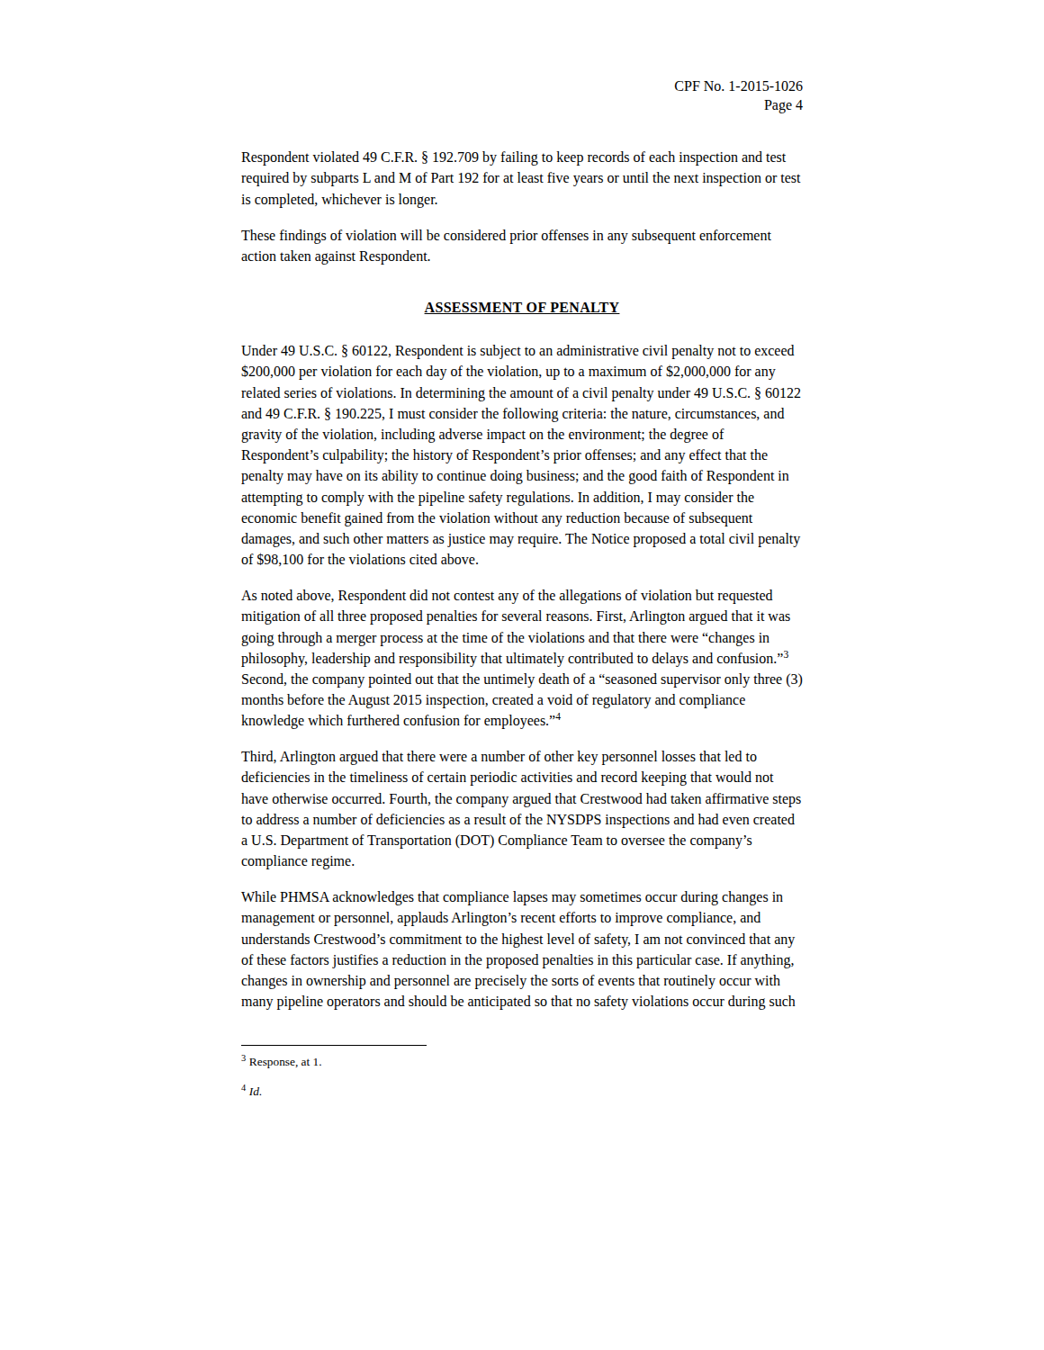CPF No. 1-2015-1026
Page 4
Respondent violated 49 C.F.R. § 192.709 by failing to keep records of each inspection and test required by subparts L and M of Part 192 for at least five years or until the next inspection or test is completed, whichever is longer.
These findings of violation will be considered prior offenses in any subsequent enforcement action taken against Respondent.
ASSESSMENT OF PENALTY
Under 49 U.S.C. § 60122, Respondent is subject to an administrative civil penalty not to exceed $200,000 per violation for each day of the violation, up to a maximum of $2,000,000 for any related series of violations. In determining the amount of a civil penalty under 49 U.S.C. § 60122 and 49 C.F.R. § 190.225, I must consider the following criteria: the nature, circumstances, and gravity of the violation, including adverse impact on the environment; the degree of Respondent’s culpability; the history of Respondent’s prior offenses; and any effect that the penalty may have on its ability to continue doing business; and the good faith of Respondent in attempting to comply with the pipeline safety regulations. In addition, I may consider the economic benefit gained from the violation without any reduction because of subsequent damages, and such other matters as justice may require. The Notice proposed a total civil penalty of $98,100 for the violations cited above.
As noted above, Respondent did not contest any of the allegations of violation but requested mitigation of all three proposed penalties for several reasons. First, Arlington argued that it was going through a merger process at the time of the violations and that there were “changes in philosophy, leadership and responsibility that ultimately contributed to delays and confusion.”3 Second, the company pointed out that the untimely death of a “seasoned supervisor only three (3) months before the August 2015 inspection, created a void of regulatory and compliance knowledge which furthered confusion for employees.”4
Third, Arlington argued that there were a number of other key personnel losses that led to deficiencies in the timeliness of certain periodic activities and record keeping that would not have otherwise occurred. Fourth, the company argued that Crestwood had taken affirmative steps to address a number of deficiencies as a result of the NYSDPS inspections and had even created a U.S. Department of Transportation (DOT) Compliance Team to oversee the company’s compliance regime.
While PHMSA acknowledges that compliance lapses may sometimes occur during changes in management or personnel, applauds Arlington’s recent efforts to improve compliance, and understands Crestwood’s commitment to the highest level of safety, I am not convinced that any of these factors justifies a reduction in the proposed penalties in this particular case. If anything, changes in ownership and personnel are precisely the sorts of events that routinely occur with many pipeline operators and should be anticipated so that no safety violations occur during such
3 Response, at 1.
4 Id.